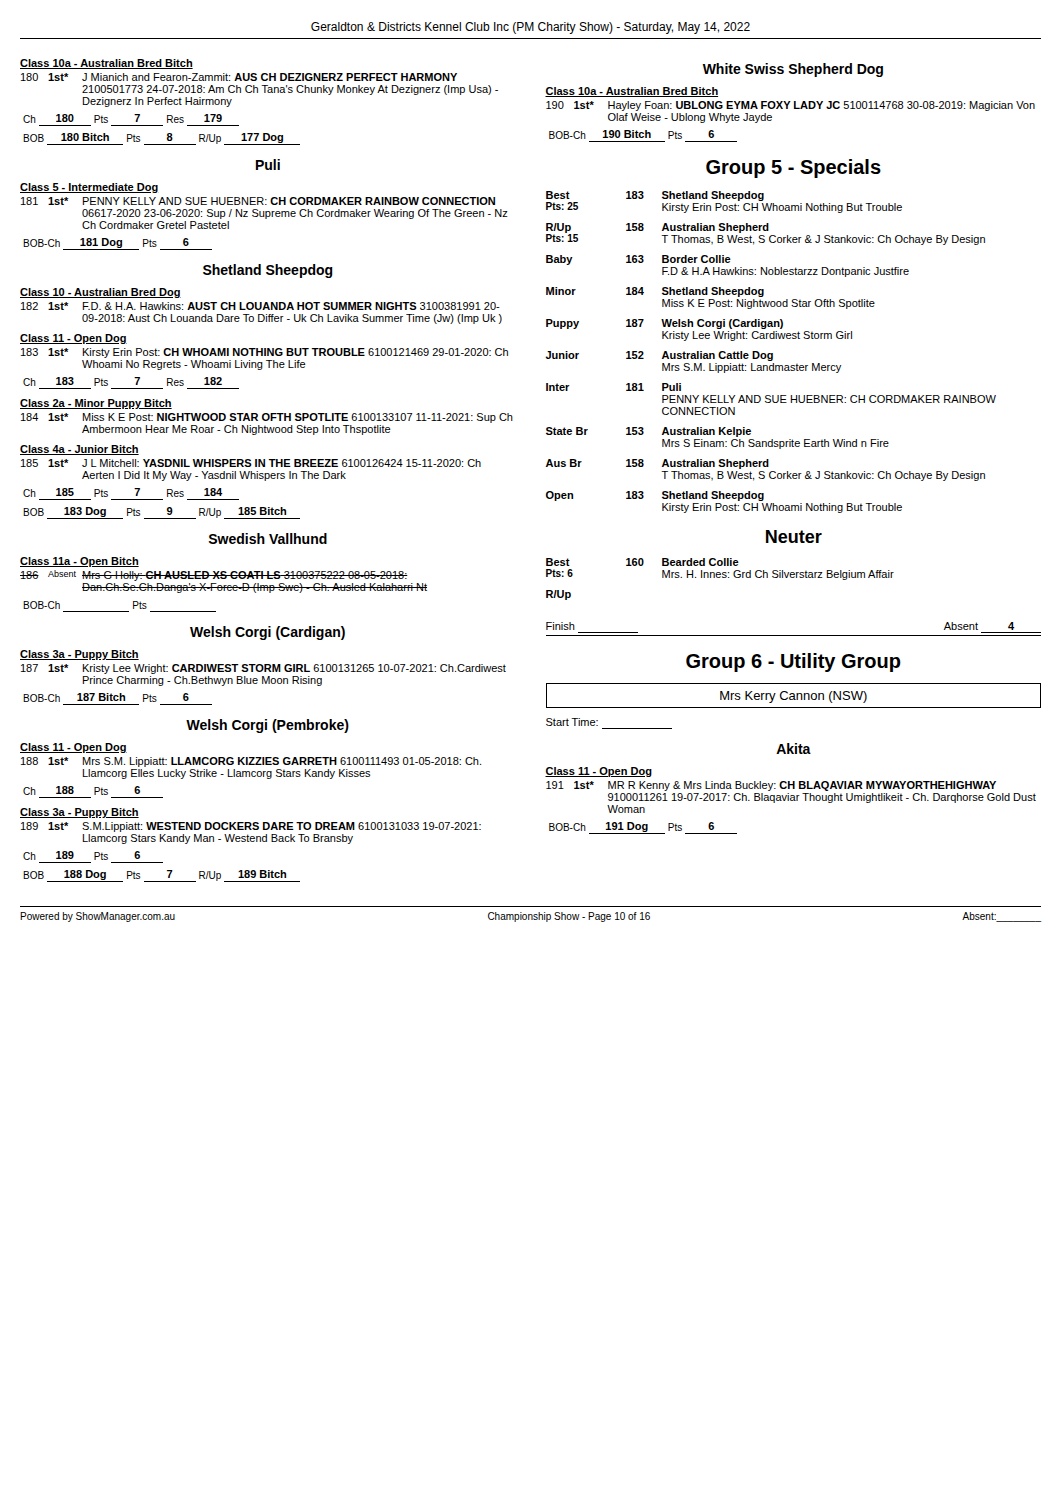Geraldton & Districts Kennel Club Inc (PM Charity Show) - Saturday, May 14, 2022
Class 10a - Australian Bred Bitch
180
1st*
J Mianich and Fearon-Zammit: AUS CH DEZIGNERZ PERFECT HARMONY 2100501773 24-07-2018: Am Ch Ch Tana's Chunky Monkey At Dezignerz (Imp Usa) - Dezignerz In Perfect Hairmony
| Ch | 180 | Pts | 7 | Res | 179 |
| BOB | 180 Bitch | Pts | 8 | R/Up | 177 Dog |
Puli
Class 5 - Intermediate Dog
181
1st*
PENNY KELLY AND SUE HUEBNER: CH CORDMAKER RAINBOW CONNECTION 06617-2020 23-06-2020: Sup / Nz Supreme Ch Cordmaker Wearing Of The Green - Nz Ch Cordmaker Gretel Pastetel
| BOB-Ch | 181 Dog | Pts | 6 |
Shetland Sheepdog
Class 10 - Australian Bred Dog
182
1st*
F.D. & H.A. Hawkins: AUST CH LOUANDA HOT SUMMER NIGHTS 3100381991 20-09-2018: Aust Ch Louanda Dare To Differ - Uk Ch Lavika Summer Time (Jw) (Imp Uk )
Class 11 - Open Dog
183
1st*
Kirsty Erin Post: CH WHOAMI NOTHING BUT TROUBLE 6100121469 29-01-2020: Ch Whoami No Regrets - Whoami Living The Life
| Ch | 183 | Pts | 7 | Res | 182 |
Class 2a - Minor Puppy Bitch
184
1st*
Miss K E Post: NIGHTWOOD STAR OFTH SPOTLITE 6100133107 11-11-2021: Sup Ch Ambermoon Hear Me Roar - Ch Nightwood Step Into Thspotlite
Class 4a - Junior Bitch
185
1st*
J L Mitchell: YASDNIL WHISPERS IN THE BREEZE 6100126424 15-11-2020: Ch Aerten I Did It My Way - Yasdnil Whispers In The Dark
| Ch | 185 | Pts | 7 | Res | 184 |
| BOB | 183 Dog | Pts | 9 | R/Up | 185 Bitch |
Swedish Vallhund
Class 11a - Open Bitch
186
Absent
Mrs G Holly: CH AUSLED XS COATI LS 3100375222 08-05-2018: Dan.Ch.Se.Ch.Danga's X-Force-D (Imp Swe) - Ch. Ausled Kalaharri Nt
| BOB-Ch | | Pts | |
Welsh Corgi (Cardigan)
Class 3a - Puppy Bitch
187
1st*
Kristy Lee Wright: CARDIWEST STORM GIRL 6100131265 10-07-2021: Ch.Cardiwest Prince Charming - Ch.Bethwyn Blue Moon Rising
| BOB-Ch | 187 Bitch | Pts | 6 |
Welsh Corgi (Pembroke)
Class 11 - Open Dog
188
1st*
Mrs S.M. Lippiatt: LLAMCORG KIZZIES GARRETH 6100111493 01-05-2018: Ch. Llamcorg Elles Lucky Strike - Llamcorg Stars Kandy Kisses
| Ch | 188 | Pts | 6 |
Class 3a - Puppy Bitch
189
1st*
S.M.Lippiatt: WESTEND DOCKERS DARE TO DREAM 6100131033 19-07-2021: Llamcorg Stars Kandy Man - Westend Back To Bransby
| Ch | 189 | Pts | 6 |
| BOB | 188 Dog | Pts | 7 | R/Up | 189 Bitch |
White Swiss Shepherd Dog
Class 10a - Australian Bred Bitch
190
1st*
Hayley Foan: UBLONG EYMA FOXY LADY JC 5100114768 30-08-2019: Magician Von Olaf Weise - Ublong Whyte Jayde
| BOB-Ch | 190 Bitch | Pts | 6 |
Group 5 - Specials
Best
Pts: 25
183
Shetland Sheepdog
Kirsty Erin Post: CH Whoami Nothing But Trouble
R/Up
Pts: 15
158
Australian Shepherd
T Thomas, B West, S Corker & J Stankovic: Ch Ochaye By Design
Baby
163
Border Collie
F.D & H.A Hawkins: Noblestarzz Dontpanic Justfire
Minor
184
Shetland Sheepdog
Miss K E Post: Nightwood Star Ofth Spotlite
Puppy
187
Welsh Corgi (Cardigan)
Kristy Lee Wright: Cardiwest Storm Girl
Junior
152
Australian Cattle Dog
Mrs S.M. Lippiatt: Landmaster Mercy
Inter
181
Puli
PENNY KELLY AND SUE HUEBNER: CH CORDMAKER RAINBOW CONNECTION
State Br
153
Australian Kelpie
Mrs S Einam: Ch Sandsprite Earth Wind n Fire
Aus Br
158
Australian Shepherd
T Thomas, B West, S Corker & J Stankovic: Ch Ochaye By Design
Open
183
Shetland Sheepdog
Kirsty Erin Post: CH Whoami Nothing But Trouble
Neuter
Best
Pts: 6
160
Bearded Collie
Mrs. H. Innes: Grd Ch Silverstarz Belgium Affair
R/Up
Finish
Absent 4
Group 6 - Utility Group
Mrs Kerry Cannon (NSW)
Start Time:
Akita
Class 11 - Open Dog
191
1st*
MR R Kenny & Mrs Linda Buckley: CH BLAQAVIAR MYWAYORTHEHIGHWAY 9100011261 19-07-2017: Ch. Blaqaviar Thought Umightlikeit - Ch. Darqhorse Gold Dust Woman
| BOB-Ch | 191 Dog | Pts | 6 |
Powered by ShowManager.com.au
Championship Show - Page 10 of 16
Absent:________